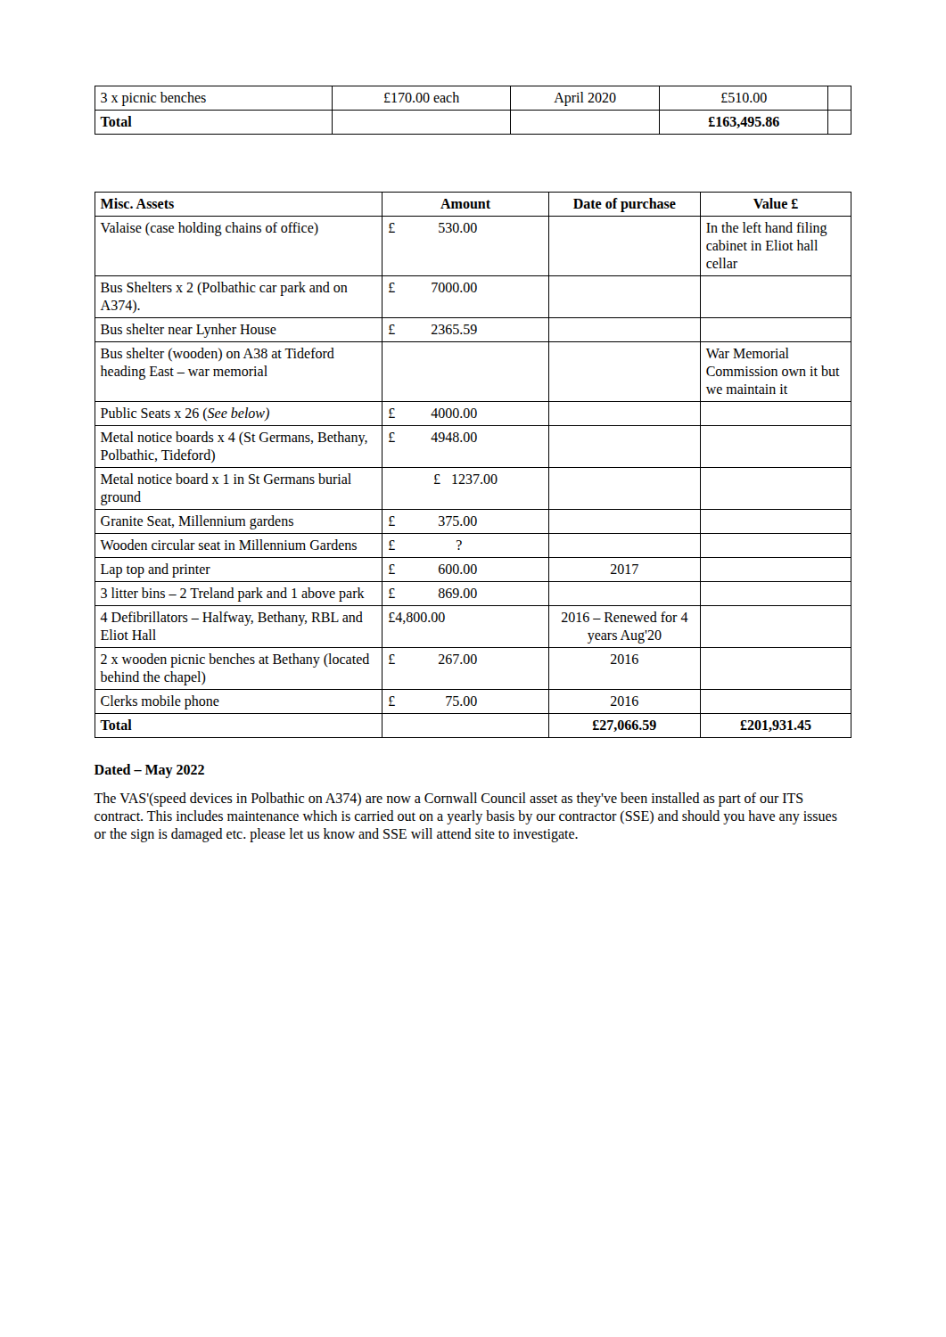| 3 x picnic benches | £170.00 each | April 2020 | £510.00 | |
| Total | | | £163,495.86 | |
| Misc. Assets | Amount | Date of purchase | Value £ |
| --- | --- | --- | --- |
| Valaise (case holding chains of office) | £ 530.00 | | In the left hand filing cabinet in Eliot hall cellar |
| Bus Shelters x 2 (Polbathic car park and on A374). | £ 7000.00 | | |
| Bus shelter near Lynher House | £ 2365.59 | | |
| Bus shelter (wooden) on A38 at Tideford heading East – war memorial | | | War Memorial Commission own it but we maintain it |
| Public Seats x 26 ( See below) | £ 4000.00 | | |
| Metal notice boards x 4 (St Germans, Bethany, Polbathic, Tideford) | £ 4948.00 | | |
| Metal notice board x 1 in St Germans burial ground | £ 1237.00 | | |
| Granite Seat, Millennium gardens | £ 375.00 | | |
| Wooden circular seat in Millennium Gardens | £ ? | | |
| Lap top and printer | £ 600.00 | 2017 | |
| 3 litter bins – 2 Treland park and 1 above park | £ 869.00 | | |
| 4 Defibrillators – Halfway, Bethany, RBL and Eliot Hall | £4,800.00 | 2016 – Renewed for 4 years Aug'20 | |
| 2 x wooden picnic benches at Bethany (located behind the chapel) | £ 267.00 | 2016 | |
| Clerks mobile phone | £ 75.00 | 2016 | |
| Total | | £27,066.59 | £201,931.45 |
Dated – May 2022
The VAS'(speed devices in Polbathic on A374) are now a Cornwall Council asset as they've been installed as part of our ITS contract. This includes maintenance which is carried out on a yearly basis by our contractor (SSE) and should you have any issues or the sign is damaged etc. please let us know and SSE will attend site to investigate.